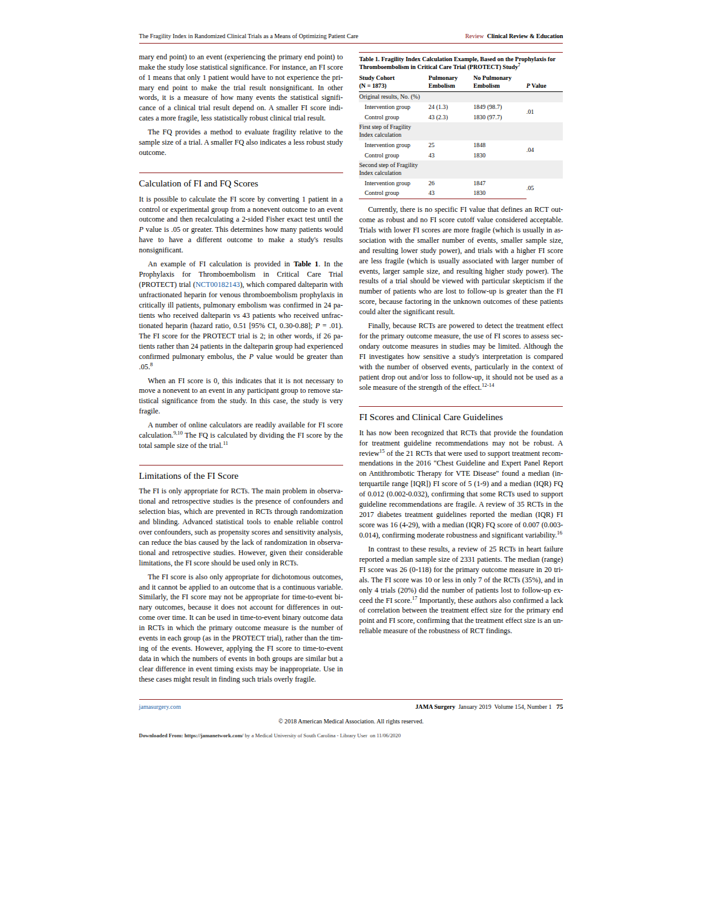The Fragility Index in Randomized Clinical Trials as a Means of Optimizing Patient Care
Review Clinical Review & Education
mary end point) to an event (experiencing the primary end point) to make the study lose statistical significance. For instance, an FI score of 1 means that only 1 patient would have to not experience the primary end point to make the trial result nonsignificant. In other words, it is a measure of how many events the statistical significance of a clinical trial result depend on. A smaller FI score indicates a more fragile, less statistically robust clinical trial result.
The FQ provides a method to evaluate fragility relative to the sample size of a trial. A smaller FQ also indicates a less robust study outcome.
Calculation of FI and FQ Scores
It is possible to calculate the FI score by converting 1 patient in a control or experimental group from a nonevent outcome to an event outcome and then recalculating a 2-sided Fisher exact test until the P value is .05 or greater. This determines how many patients would have to have a different outcome to make a study's results nonsignificant.
An example of FI calculation is provided in Table 1. In the Prophylaxis for Thromboembolism in Critical Care Trial (PROTECT) trial (NCT00182143), which compared dalteparin with unfractionated heparin for venous thromboembolism prophylaxis in critically ill patients, pulmonary embolism was confirmed in 24 patients who received dalteparin vs 43 patients who received unfractionated heparin (hazard ratio, 0.51 [95% CI, 0.30-0.88]; P = .01). The FI score for the PROTECT trial is 2; in other words, if 26 patients rather than 24 patients in the dalteparin group had experienced confirmed pulmonary embolus, the P value would be greater than .05.8
When an FI score is 0, this indicates that it is not necessary to move a nonevent to an event in any participant group to remove statistical significance from the study. In this case, the study is very fragile.
A number of online calculators are readily available for FI score calculation.9,10 The FQ is calculated by dividing the FI score by the total sample size of the trial.11
Limitations of the FI Score
The FI is only appropriate for RCTs. The main problem in observational and retrospective studies is the presence of confounders and selection bias, which are prevented in RCTs through randomization and blinding. Advanced statistical tools to enable reliable control over confounders, such as propensity scores and sensitivity analysis, can reduce the bias caused by the lack of randomization in observational and retrospective studies. However, given their considerable limitations, the FI score should be used only in RCTs.
The FI score is also only appropriate for dichotomous outcomes, and it cannot be applied to an outcome that is a continuous variable. Similarly, the FI score may not be appropriate for time-to-event binary outcomes, because it does not account for differences in outcome over time. It can be used in time-to-event binary outcome data in RCTs in which the primary outcome measure is the number of events in each group (as in the PROTECT trial), rather than the timing of the events. However, applying the FI score to time-to-event data in which the numbers of events in both groups are similar but a clear difference in event timing exists may be inappropriate. Use in these cases might result in finding such trials overly fragile.
Table 1. Fragility Index Calculation Example, Based on the Prophylaxis for Thromboembolism in Critical Care Trial (PROTECT) Study 7
| Study Cohort (N = 1873) | Pulmonary Embolism | No Pulmonary Embolism | P Value |
| --- | --- | --- | --- |
| Original results, No. (%) |
| Intervention group | 24 (1.3) | 1849 (98.7) | .01 |
| Control group | 43 (2.3) | 1830 (97.7) |
| First step of Fragility Index calculation |
| Intervention group | 25 | 1848 | .04 |
| Control group | 43 | 1830 |
| Second step of Fragility Index calculation |
| Intervention group | 26 | 1847 | .05 |
| Control group | 43 | 1830 |
Currently, there is no specific FI value that defines an RCT outcome as robust and no FI score cutoff value considered acceptable. Trials with lower FI scores are more fragile (which is usually in association with the smaller number of events, smaller sample size, and resulting lower study power), and trials with a higher FI score are less fragile (which is usually associated with larger number of events, larger sample size, and resulting higher study power). The results of a trial should be viewed with particular skepticism if the number of patients who are lost to follow-up is greater than the FI score, because factoring in the unknown outcomes of these patients could alter the significant result.
Finally, because RCTs are powered to detect the treatment effect for the primary outcome measure, the use of FI scores to assess secondary outcome measures in studies may be limited. Although the FI investigates how sensitive a study's interpretation is compared with the number of observed events, particularly in the context of patient drop out and/or loss to follow-up, it should not be used as a sole measure of the strength of the effect.12-14
FI Scores and Clinical Care Guidelines
It has now been recognized that RCTs that provide the foundation for treatment guideline recommendations may not be robust. A review15 of the 21 RCTs that were used to support treatment recommendations in the 2016 "Chest Guideline and Expert Panel Report on Antithrombotic Therapy for VTE Disease" found a median (interquartile range [IQR]) FI score of 5 (1-9) and a median (IQR) FQ of 0.012 (0.002-0.032), confirming that some RCTs used to support guideline recommendations are fragile. A review of 35 RCTs in the 2017 diabetes treatment guidelines reported the median (IQR) FI score was 16 (4-29), with a median (IQR) FQ score of 0.007 (0.003-0.014), confirming moderate robustness and significant variability.16
In contrast to these results, a review of 25 RCTs in heart failure reported a median sample size of 2331 patients. The median (range) FI score was 26 (0-118) for the primary outcome measure in 20 trials. The FI score was 10 or less in only 7 of the RCTs (35%), and in only 4 trials (20%) did the number of patients lost to follow-up exceed the FI score.17 Importantly, these authors also confirmed a lack of correlation between the treatment effect size for the primary end point and FI score, confirming that the treatment effect size is an unreliable measure of the robustness of RCT findings.
jamasurgery.com
JAMA Surgery January 2019 Volume 154, Number 1 75
© 2018 American Medical Association. All rights reserved.
Downloaded From: https://jamanetwork.com/ by a Medical University of South Carolina - Library User on 11/06/2020